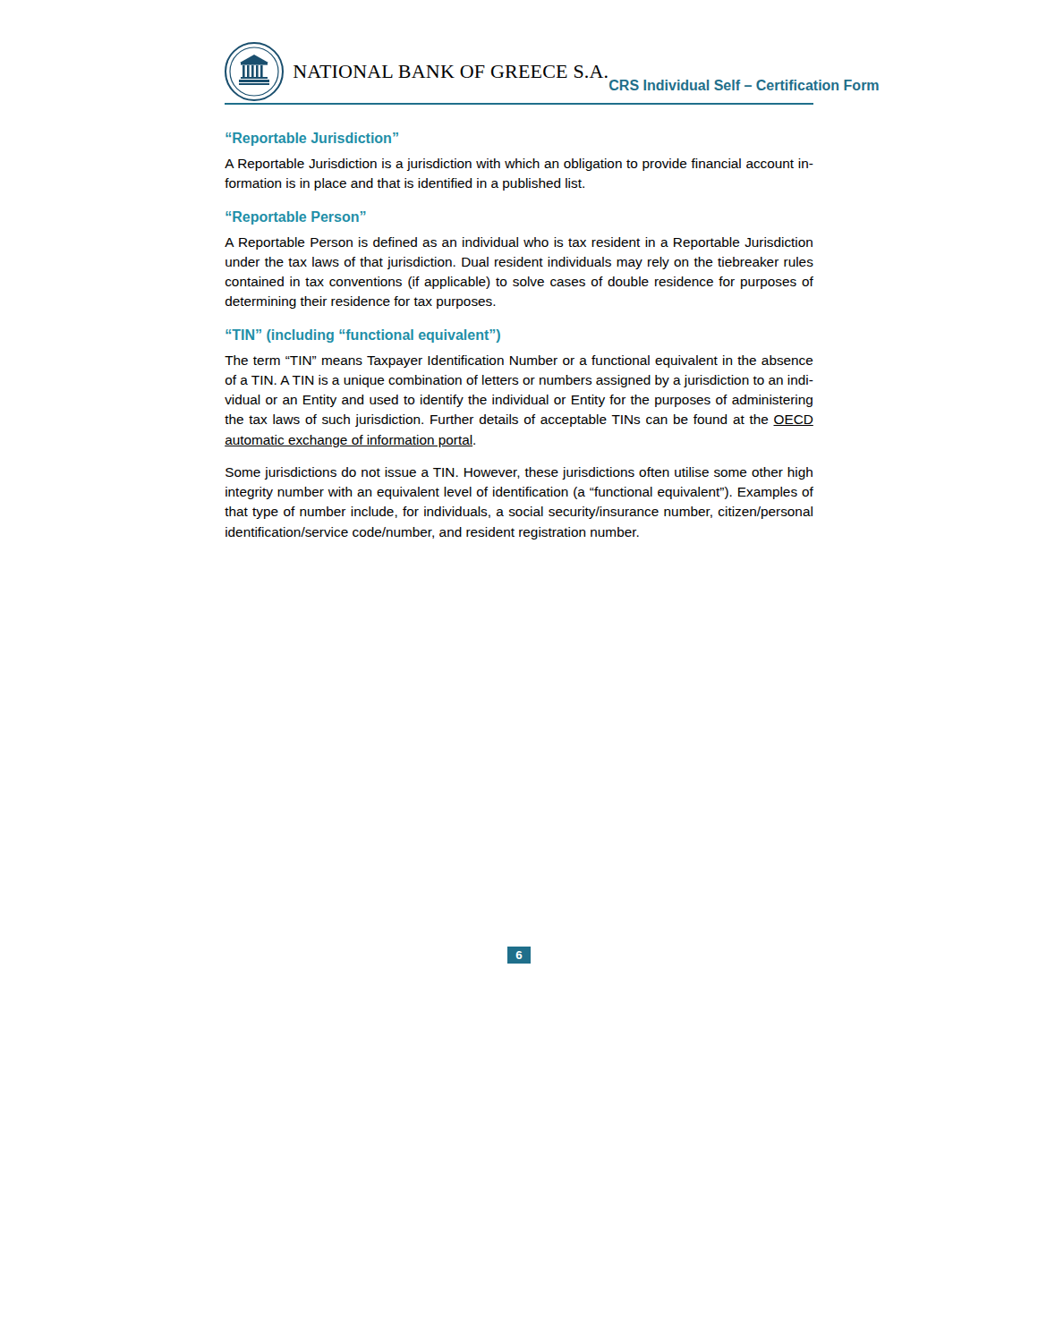NATIONAL BANK OF GREECE S.A.
CRS Individual Self – Certification Form
“Reportable Jurisdiction”
A Reportable Jurisdiction is a jurisdiction with which an obligation to provide financial account information is in place and that is identified in a published list.
“Reportable Person”
A Reportable Person is defined as an individual who is tax resident in a Reportable Jurisdiction under the tax laws of that jurisdiction. Dual resident individuals may rely on the tiebreaker rules contained in tax conventions (if applicable) to solve cases of double residence for purposes of determining their residence for tax purposes.
“TIN” (including “functional equivalent”)
The term “TIN” means Taxpayer Identification Number or a functional equivalent in the absence of a TIN. A TIN is a unique combination of letters or numbers assigned by a jurisdiction to an individual or an Entity and used to identify the individual or Entity for the purposes of administering the tax laws of such jurisdiction. Further details of acceptable TINs can be found at the OECD automatic exchange of information portal.
Some jurisdictions do not issue a TIN. However, these jurisdictions often utilise some other high integrity number with an equivalent level of identification (a “functional equivalent”). Examples of that type of number include, for individuals, a social security/insurance number, citizen/personal identification/service code/number, and resident registration number.
6